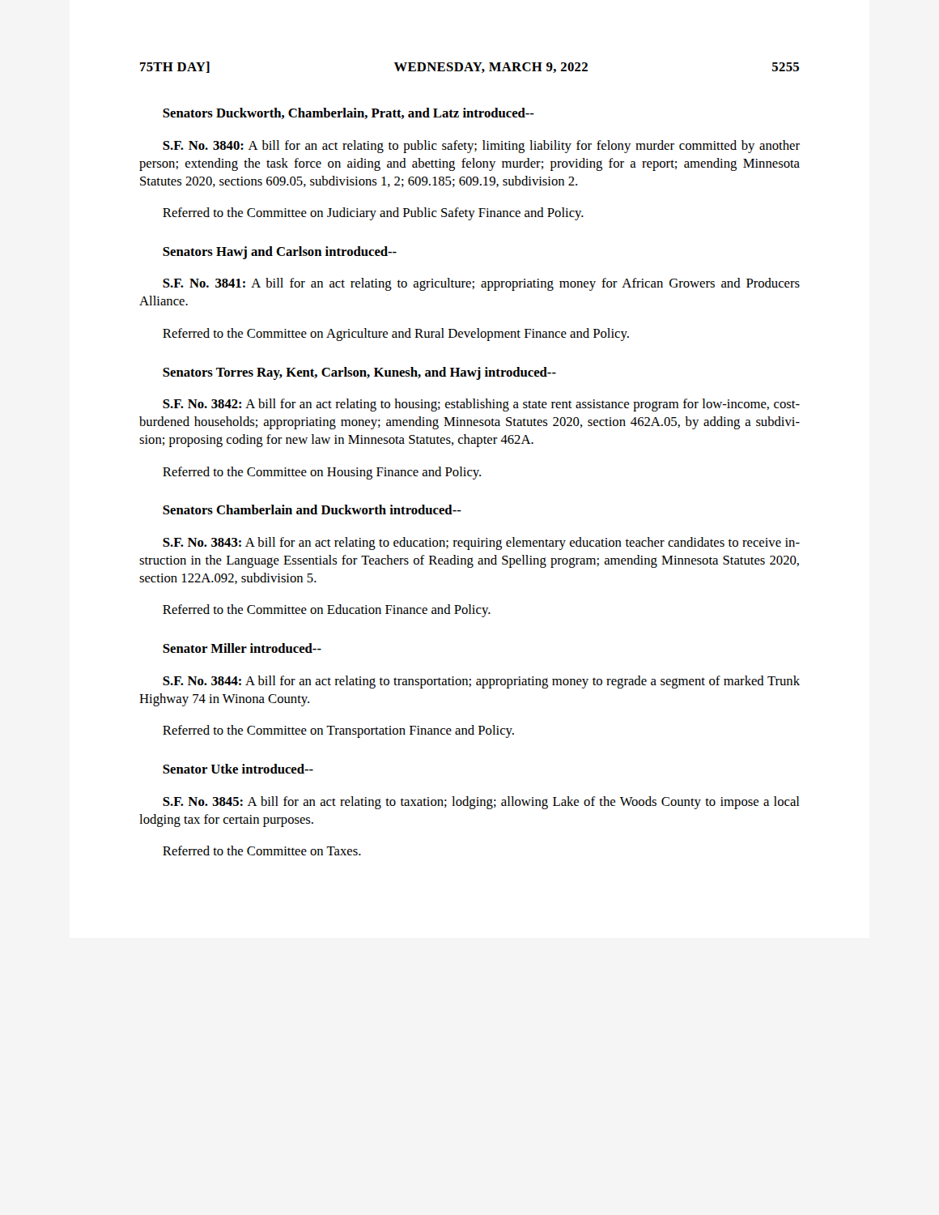75TH DAY] WEDNESDAY, MARCH 9, 2022 5255
Senators Duckworth, Chamberlain, Pratt, and Latz introduced--
S.F. No. 3840: A bill for an act relating to public safety; limiting liability for felony murder committed by another person; extending the task force on aiding and abetting felony murder; providing for a report; amending Minnesota Statutes 2020, sections 609.05, subdivisions 1, 2; 609.185; 609.19, subdivision 2.
Referred to the Committee on Judiciary and Public Safety Finance and Policy.
Senators Hawj and Carlson introduced--
S.F. No. 3841: A bill for an act relating to agriculture; appropriating money for African Growers and Producers Alliance.
Referred to the Committee on Agriculture and Rural Development Finance and Policy.
Senators Torres Ray, Kent, Carlson, Kunesh, and Hawj introduced--
S.F. No. 3842: A bill for an act relating to housing; establishing a state rent assistance program for low-income, cost-burdened households; appropriating money; amending Minnesota Statutes 2020, section 462A.05, by adding a subdivision; proposing coding for new law in Minnesota Statutes, chapter 462A.
Referred to the Committee on Housing Finance and Policy.
Senators Chamberlain and Duckworth introduced--
S.F. No. 3843: A bill for an act relating to education; requiring elementary education teacher candidates to receive instruction in the Language Essentials for Teachers of Reading and Spelling program; amending Minnesota Statutes 2020, section 122A.092, subdivision 5.
Referred to the Committee on Education Finance and Policy.
Senator Miller introduced--
S.F. No. 3844: A bill for an act relating to transportation; appropriating money to regrade a segment of marked Trunk Highway 74 in Winona County.
Referred to the Committee on Transportation Finance and Policy.
Senator Utke introduced--
S.F. No. 3845: A bill for an act relating to taxation; lodging; allowing Lake of the Woods County to impose a local lodging tax for certain purposes.
Referred to the Committee on Taxes.